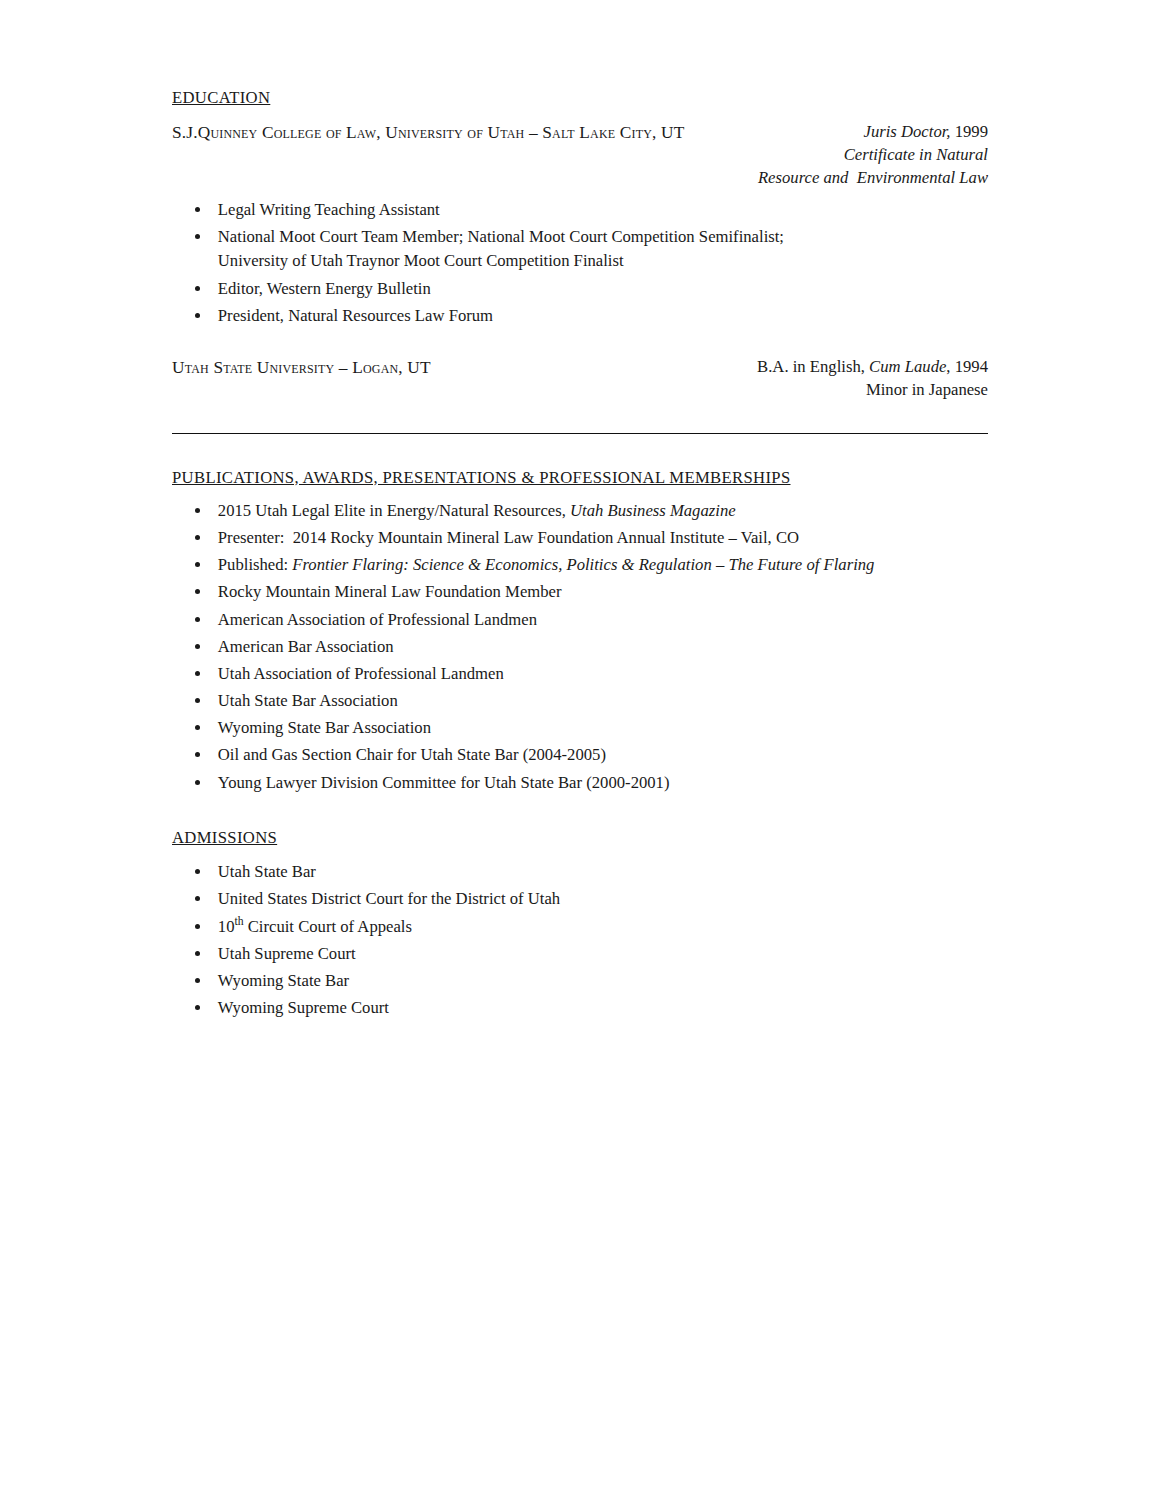Education
S.J.Quinney College of Law, University of Utah – Salt Lake City, UT
Juris Doctor, 1999
Certificate in Natural
Resource and Environmental Law
Legal Writing Teaching Assistant
National Moot Court Team Member; National Moot Court Competition Semifinalist;
University of Utah Traynor Moot Court Competition Finalist
Editor, Western Energy Bulletin
President, Natural Resources Law Forum
Utah State University – Logan, UT
B.A. in English, Cum Laude, 1994
Minor in Japanese
Publications, Awards, Presentations & Professional Memberships
2015 Utah Legal Elite in Energy/Natural Resources, Utah Business Magazine
Presenter: 2014 Rocky Mountain Mineral Law Foundation Annual Institute – Vail, CO
Published: Frontier Flaring: Science & Economics, Politics & Regulation – The Future of Flaring
Rocky Mountain Mineral Law Foundation Member
American Association of Professional Landmen
American Bar Association
Utah Association of Professional Landmen
Utah State Bar Association
Wyoming State Bar Association
Oil and Gas Section Chair for Utah State Bar (2004-2005)
Young Lawyer Division Committee for Utah State Bar (2000-2001)
Admissions
Utah State Bar
United States District Court for the District of Utah
10th Circuit Court of Appeals
Utah Supreme Court
Wyoming State Bar
Wyoming Supreme Court